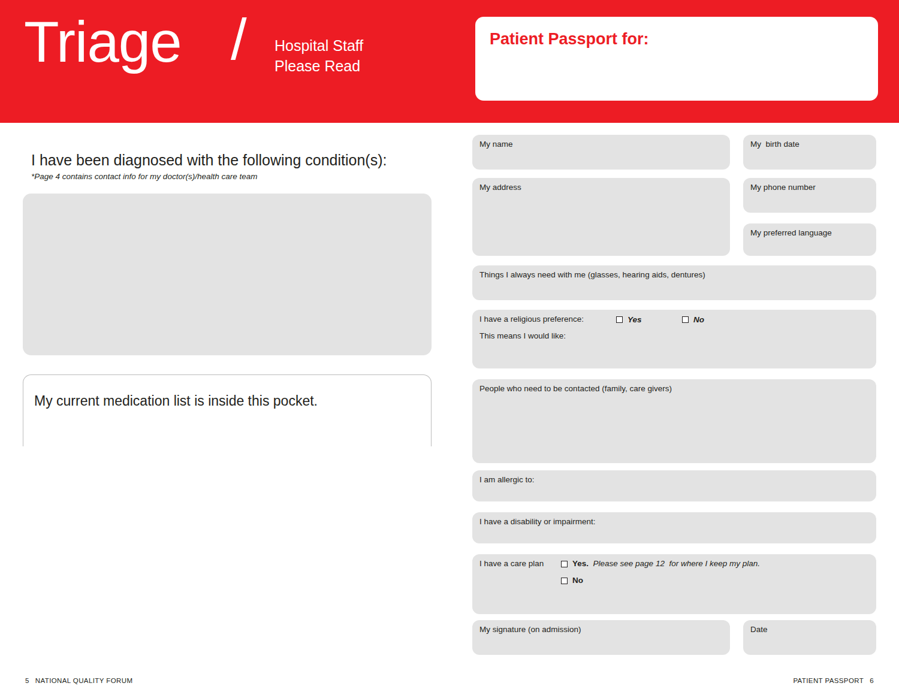Triage
/
Hospital Staff
Please Read
Patient Passport for:
I have been diagnosed with the following condition(s):
*Page 4 contains contact info for my doctor(s)/health care team
My current medication list is inside this pocket.
5 NATIONAL QUALITY FORUM
My name
My birth date
My address
My phone number
My preferred language
Things I always need with me (glasses, hearing aids, dentures)
I have a religious preference: Yes No This means I would like:
People who need to be contacted (family, care givers)
I am allergic to:
I have a disability or impairment:
I have a care plan Yes. Please see page 12 for where I keep my plan. No
My signature (on admission)
Date
PATIENT PASSPORT6